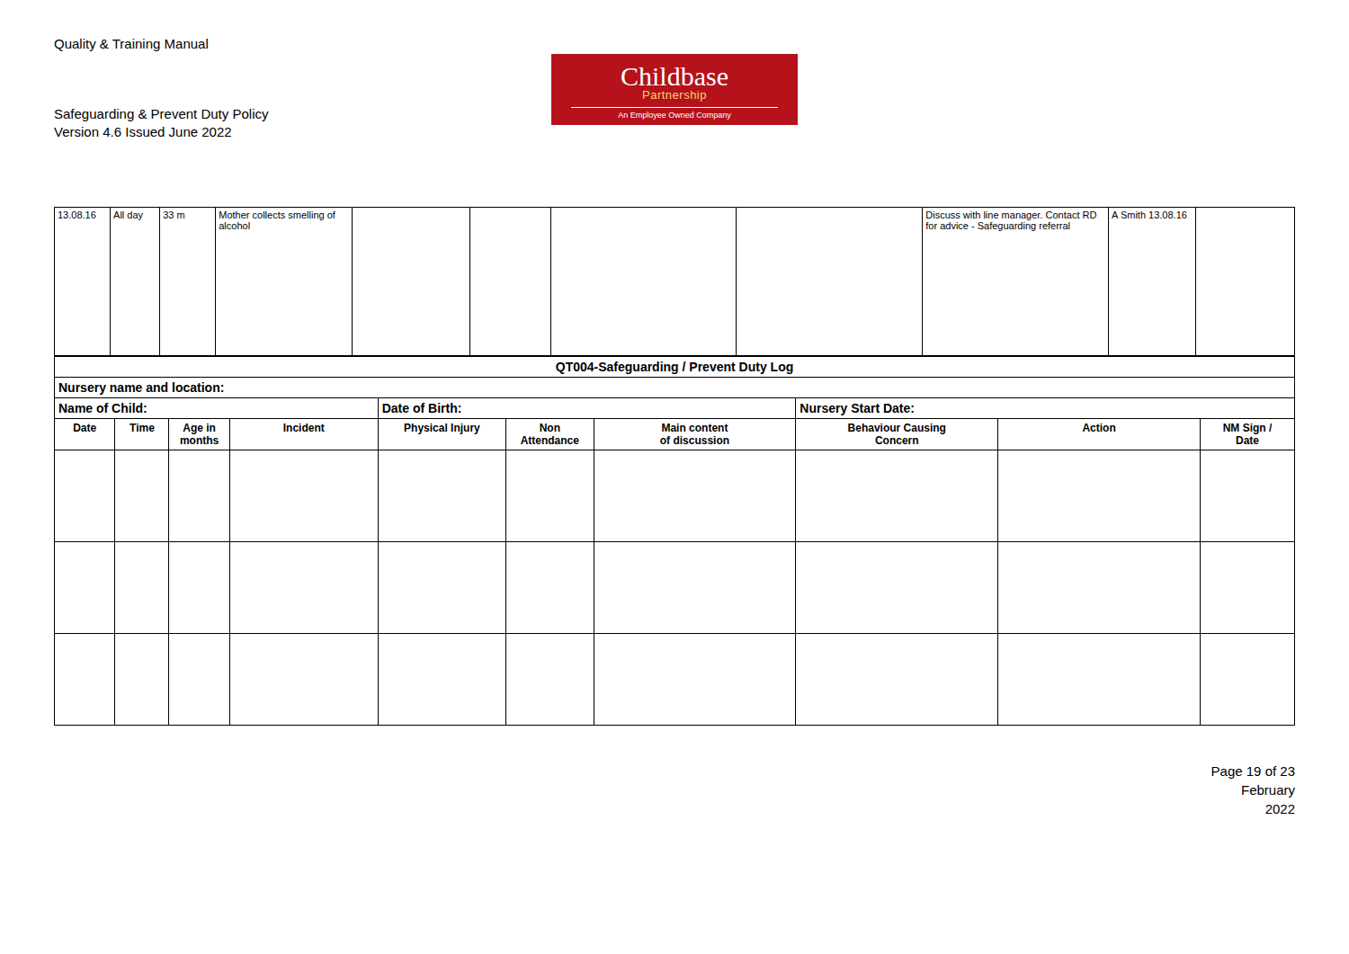Quality & Training Manual
Childbase
Partnership
An Employee Owned Company
Safeguarding & Prevent Duty Policy
Version 4.6 Issued June 2022
| 13.08.16 | All day | 33 m | Mother collects smelling of alcohol | | | | | Discuss with line manager. Contact RD for advice - Safeguarding referral | A Smith 13.08.16 | |
| QT004-Safeguarding / Prevent Duty Log |
| Nursery name and location: |
| Name of Child: | Date of Birth: | Nursery Start Date: |
| Date | Time | Age in months | Incident | Physical Injury | Non Attendance | Main content of discussion | Behaviour Causing Concern | Action | NM Sign / Date |
Page 19 of 23
February
2022